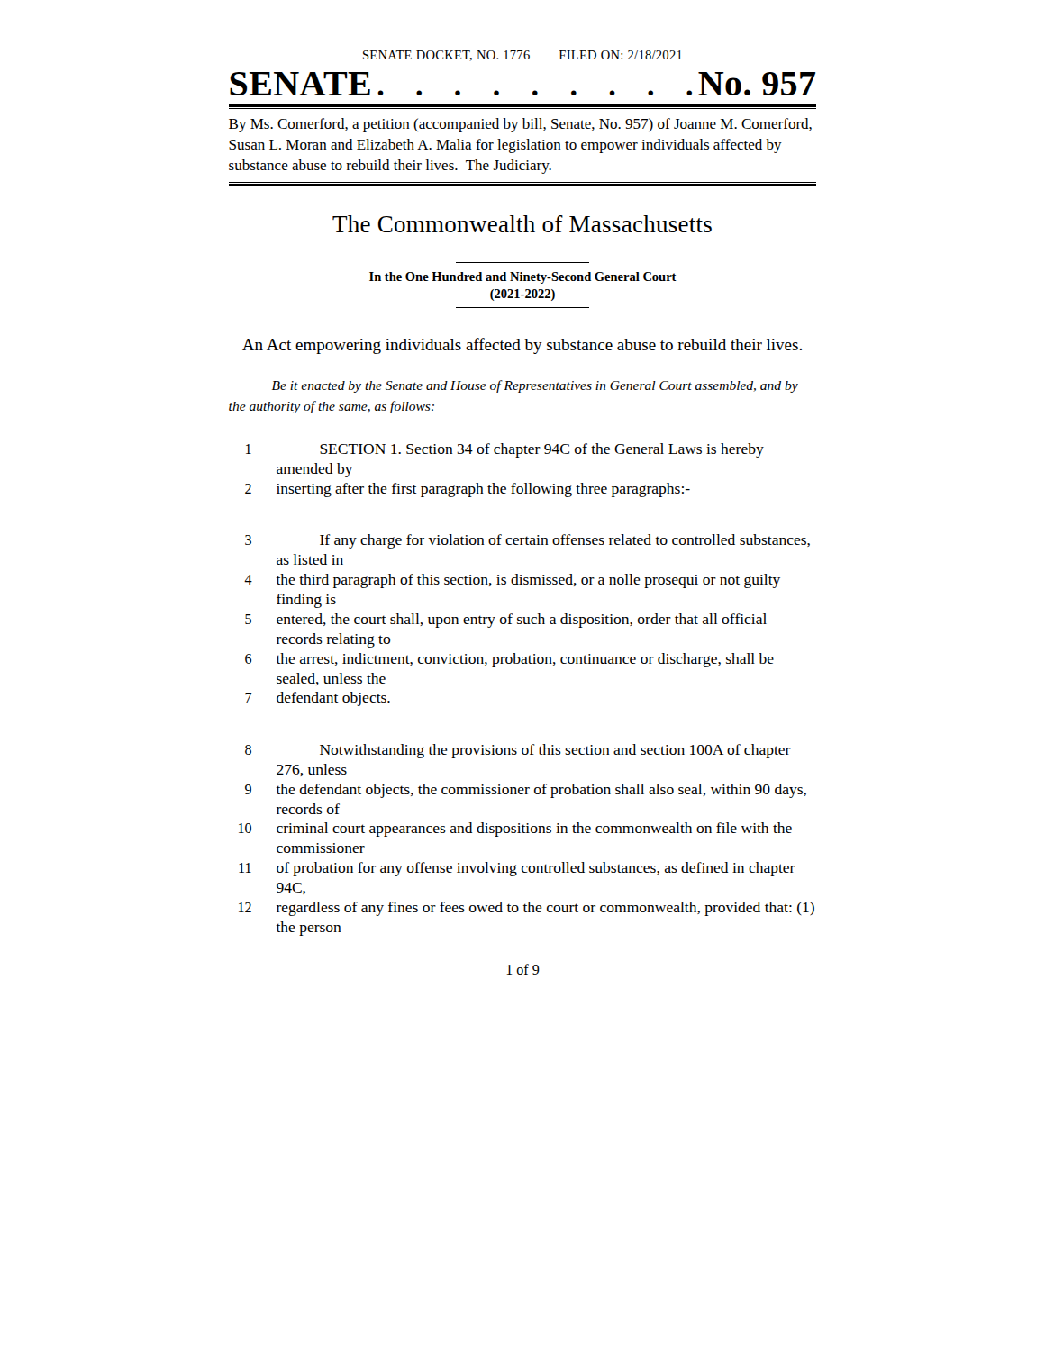SENATE DOCKET, NO. 1776 FILED ON: 2/18/2021
SENATE . . . . . . . . . . . . . . . No. 957
By Ms. Comerford, a petition (accompanied by bill, Senate, No. 957) of Joanne M. Comerford, Susan L. Moran and Elizabeth A. Malia for legislation to empower individuals affected by substance abuse to rebuild their lives. The Judiciary.
The Commonwealth of Massachusetts
In the One Hundred and Ninety-Second General Court
(2021-2022)
An Act empowering individuals affected by substance abuse to rebuild their lives.
Be it enacted by the Senate and House of Representatives in General Court assembled, and by the authority of the same, as follows:
1
SECTION 1. Section 34 of chapter 94C of the General Laws is hereby amended by
2
inserting after the first paragraph the following three paragraphs:-
3
If any charge for violation of certain offenses related to controlled substances, as listed in
4
the third paragraph of this section, is dismissed, or a nolle prosequi or not guilty finding is
5
entered, the court shall, upon entry of such a disposition, order that all official records relating to
6
the arrest, indictment, conviction, probation, continuance or discharge, shall be sealed, unless the
7
defendant objects.
8
Notwithstanding the provisions of this section and section 100A of chapter 276, unless
9
the defendant objects, the commissioner of probation shall also seal, within 90 days, records of
10
criminal court appearances and dispositions in the commonwealth on file with the commissioner
11
of probation for any offense involving controlled substances, as defined in chapter 94C,
12
regardless of any fines or fees owed to the court or commonwealth, provided that: (1) the person
1 of 9